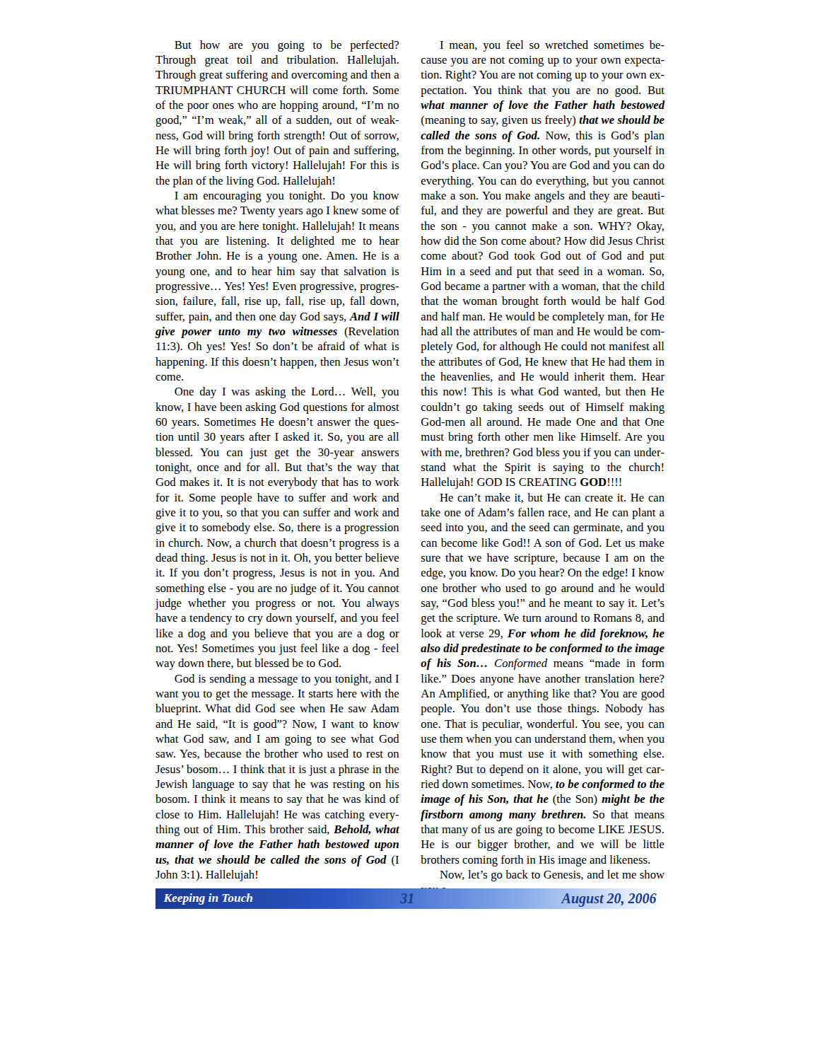But how are you going to be perfected? Through great toil and tribulation. Hallelujah. Through great suffering and overcoming and then a TRIUMPHANT CHURCH will come forth. Some of the poor ones who are hopping around, “I’m no good,” “I’m weak,” all of a sudden, out of weakness, God will bring forth strength! Out of sorrow, He will bring forth joy! Out of pain and suffering, He will bring forth victory! Hallelujah! For this is the plan of the living God. Hallelujah!
I am encouraging you tonight. Do you know what blesses me? Twenty years ago I knew some of you, and you are here tonight. Hallelujah! It means that you are listening. It delighted me to hear Brother John. He is a young one. Amen. He is a young one, and to hear him say that salvation is progressive… Yes! Yes! Even progressive, progression, failure, fall, rise up, fall, rise up, fall down, suffer, pain, and then one day God says, And I will give power unto my two witnesses (Revelation 11:3). Oh yes! Yes! So don’t be afraid of what is happening. If this doesn’t happen, then Jesus won’t come.
One day I was asking the Lord… Well, you know, I have been asking God questions for almost 60 years. Sometimes He doesn’t answer the question until 30 years after I asked it. So, you are all blessed. You can just get the 30-year answers tonight, once and for all. But that’s the way that God makes it. It is not everybody that has to work for it. Some people have to suffer and work and give it to you, so that you can suffer and work and give it to somebody else. So, there is a progression in church. Now, a church that doesn’t progress is a dead thing. Jesus is not in it. Oh, you better believe it. If you don’t progress, Jesus is not in you. And something else - you are no judge of it. You cannot judge whether you progress or not. You always have a tendency to cry down yourself, and you feel like a dog and you believe that you are a dog or not. Yes! Sometimes you just feel like a dog - feel way down there, but blessed be to God.
God is sending a message to you tonight, and I want you to get the message. It starts here with the blueprint. What did God see when He saw Adam and He said, “It is good”? Now, I want to know what God saw, and I am going to see what God saw. Yes, because the brother who used to rest on Jesus’ bosom… I think that it is just a phrase in the Jewish language to say that he was resting on his bosom. I think it means to say that he was kind of close to Him. Hallelujah! He was catching everything out of Him. This brother said, Behold, what manner of love the Father hath bestowed upon us, that we should be called the sons of God (I John 3:1). Hallelujah!
I mean, you feel so wretched sometimes because you are not coming up to your own expectation. Right? You are not coming up to your own expectation. You think that you are no good. But what manner of love the Father hath bestowed (meaning to say, given us freely) that we should be called the sons of God. Now, this is God’s plan from the beginning. In other words, put yourself in God’s place. Can you? You are God and you can do everything. You can do everything, but you cannot make a son. You make angels and they are beautiful, and they are powerful and they are great. But the son - you cannot make a son. WHY? Okay, how did the Son come about? How did Jesus Christ come about? God took God out of God and put Him in a seed and put that seed in a woman. So, God became a partner with a woman, that the child that the woman brought forth would be half God and half man. He would be completely man, for He had all the attributes of man and He would be completely God, for although He could not manifest all the attributes of God, He knew that He had them in the heavenlies, and He would inherit them. Hear this now! This is what God wanted, but then He couldn’t go taking seeds out of Himself making God-men all around. He made One and that One must bring forth other men like Himself. Are you with me, brethren? God bless you if you can understand what the Spirit is saying to the church! Hallelujah! GOD IS CREATING GOD!!!!
He can’t make it, but He can create it. He can take one of Adam’s fallen race, and He can plant a seed into you, and the seed can germinate, and you can become like God!! A son of God. Let us make sure that we have scripture, because I am on the edge, you know. Do you hear? On the edge! I know one brother who used to go around and he would say, “God bless you!” and he meant to say it. Let’s get the scripture. We turn around to Romans 8, and look at verse 29, For whom he did foreknow, he also did predestinate to be conformed to the image of his Son… Conformed means “made in form like.” Does anyone have another translation here? An Amplified, or anything like that? You are good people. You don’t use those things. Nobody has one. That is peculiar, wonderful. You see, you can use them when you can understand them, when you know that you must use it with something else. Right? But to depend on it alone, you will get carried down sometimes. Now, to be conformed to the image of his Son, that he (the Son) might be the firstborn among many brethren. So that means that many of us are going to become LIKE JESUS. He is our bigger brother, and we will be little brothers coming forth in His image and likeness.
Now, let’s go back to Genesis, and let me show you a
Keeping in Touch 31 August 20, 2006